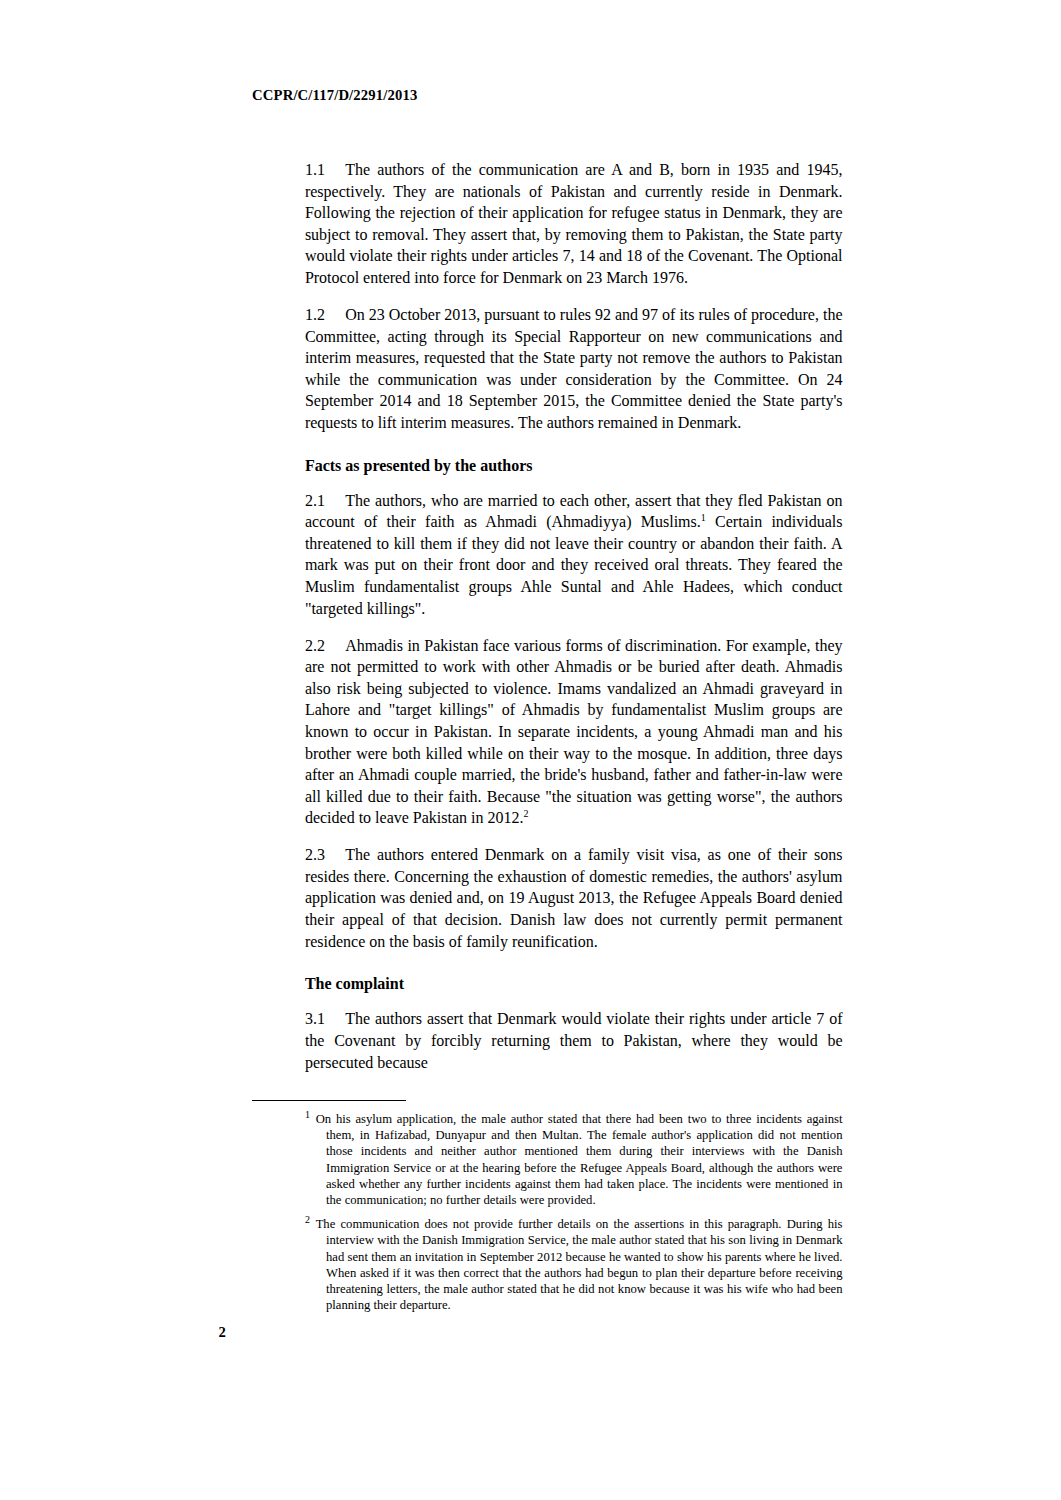CCPR/C/117/D/2291/2013
1.1 The authors of the communication are A and B, born in 1935 and 1945, respectively. They are nationals of Pakistan and currently reside in Denmark. Following the rejection of their application for refugee status in Denmark, they are subject to removal. They assert that, by removing them to Pakistan, the State party would violate their rights under articles 7, 14 and 18 of the Covenant. The Optional Protocol entered into force for Denmark on 23 March 1976.
1.2 On 23 October 2013, pursuant to rules 92 and 97 of its rules of procedure, the Committee, acting through its Special Rapporteur on new communications and interim measures, requested that the State party not remove the authors to Pakistan while the communication was under consideration by the Committee. On 24 September 2014 and 18 September 2015, the Committee denied the State party's requests to lift interim measures. The authors remained in Denmark.
Facts as presented by the authors
2.1 The authors, who are married to each other, assert that they fled Pakistan on account of their faith as Ahmadi (Ahmadiyya) Muslims.1 Certain individuals threatened to kill them if they did not leave their country or abandon their faith. A mark was put on their front door and they received oral threats. They feared the Muslim fundamentalist groups Ahle Suntal and Ahle Hadees, which conduct "targeted killings".
2.2 Ahmadis in Pakistan face various forms of discrimination. For example, they are not permitted to work with other Ahmadis or be buried after death. Ahmadis also risk being subjected to violence. Imams vandalized an Ahmadi graveyard in Lahore and "target killings" of Ahmadis by fundamentalist Muslim groups are known to occur in Pakistan. In separate incidents, a young Ahmadi man and his brother were both killed while on their way to the mosque. In addition, three days after an Ahmadi couple married, the bride's husband, father and father-in-law were all killed due to their faith. Because "the situation was getting worse", the authors decided to leave Pakistan in 2012.2
2.3 The authors entered Denmark on a family visit visa, as one of their sons resides there. Concerning the exhaustion of domestic remedies, the authors' asylum application was denied and, on 19 August 2013, the Refugee Appeals Board denied their appeal of that decision. Danish law does not currently permit permanent residence on the basis of family reunification.
The complaint
3.1 The authors assert that Denmark would violate their rights under article 7 of the Covenant by forcibly returning them to Pakistan, where they would be persecuted because
1 On his asylum application, the male author stated that there had been two to three incidents against them, in Hafizabad, Dunyapur and then Multan. The female author's application did not mention those incidents and neither author mentioned them during their interviews with the Danish Immigration Service or at the hearing before the Refugee Appeals Board, although the authors were asked whether any further incidents against them had taken place. The incidents were mentioned in the communication; no further details were provided.
2 The communication does not provide further details on the assertions in this paragraph. During his interview with the Danish Immigration Service, the male author stated that his son living in Denmark had sent them an invitation in September 2012 because he wanted to show his parents where he lived. When asked if it was then correct that the authors had begun to plan their departure before receiving threatening letters, the male author stated that he did not know because it was his wife who had been planning their departure.
2